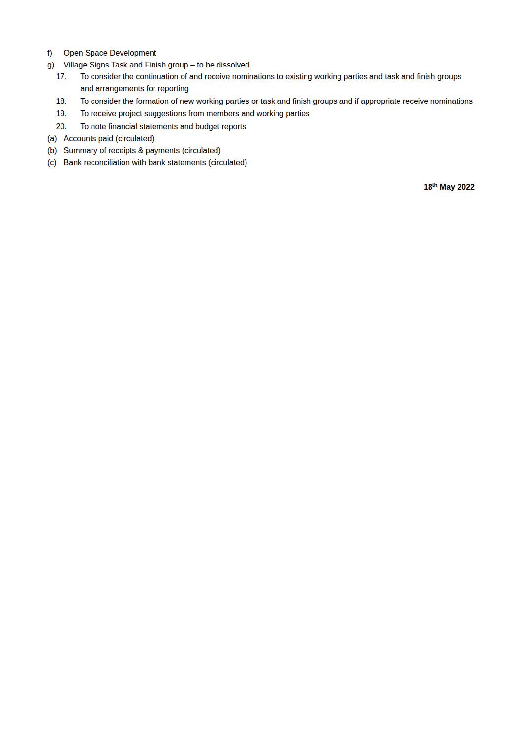f) Open Space Development
g) Village Signs Task and Finish group – to be dissolved
17. To consider the continuation of and receive nominations to existing working parties and task and finish groups and arrangements for reporting
18. To consider the formation of new working parties or task and finish groups and if appropriate receive nominations
19. To receive project suggestions from members and working parties
20. To note financial statements and budget reports
(a) Accounts paid (circulated)
(b) Summary of receipts & payments (circulated)
(c) Bank reconciliation with bank statements (circulated)
18th May 2022